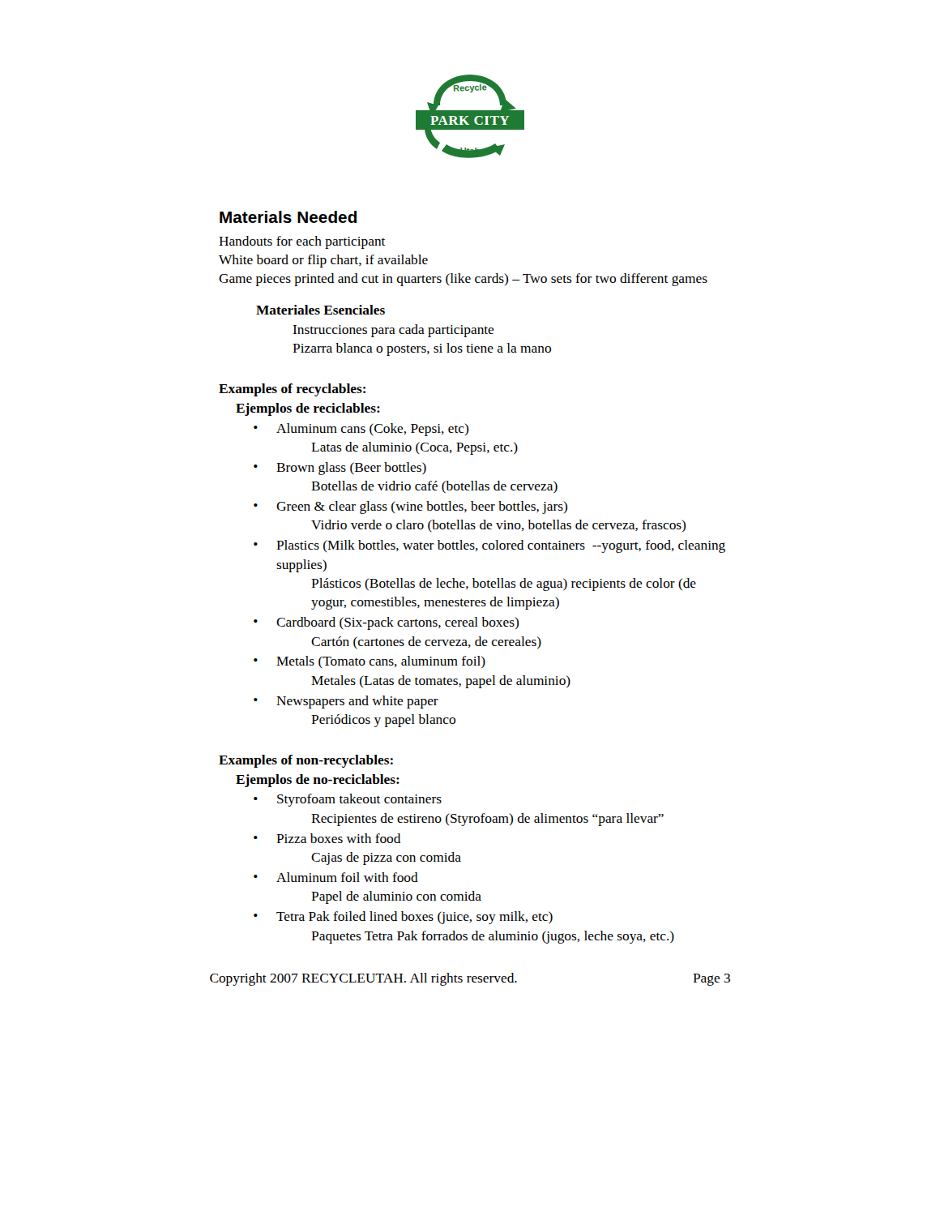Recycle Utah PARK CITY
Materials Needed
Handouts for each participant
White board or flip chart, if available
Game pieces printed and cut in quarters (like cards) – Two sets for two different games
Materiales Esenciales
Instrucciones para cada participante
Pizarra blanca o posters, si los tiene a la mano
Examples of recyclables:
Ejemplos de reciclables:
Aluminum cans (Coke, Pepsi, etc) Latas de aluminio (Coca, Pepsi, etc.)
Brown glass (Beer bottles) Botellas de vidrio café (botellas de cerveza)
Green & clear glass (wine bottles, beer bottles, jars) Vidrio verde o claro (botellas de vino, botellas de cerveza, frascos)
Plastics (Milk bottles, water bottles, colored containers --yogurt, food, cleaning supplies) Plásticos (Botellas de leche, botellas de agua) recipients de color (de yogur, comestibles, menesteres de limpieza)
Cardboard (Six-pack cartons, cereal boxes) Cartón (cartones de cerveza, de cereales)
Metals (Tomato cans, aluminum foil) Metales (Latas de tomates, papel de aluminio)
Newspapers and white paper Periódicos y papel blanco
Examples of non-recyclables:
Ejemplos de no-reciclables:
Styrofoam takeout containers Recipientes de estireno (Styrofoam) de alimentos “para llevar”
Pizza boxes with food Cajas de pizza con comida
Aluminum foil with food Papel de aluminio con comida
Tetra Pak foiled lined boxes (juice, soy milk, etc) Paquetes Tetra Pak forrados de aluminio (jugos, leche soya, etc.)
Copyright 2007 RECYCLEUTAH. All rights reserved. Page 3